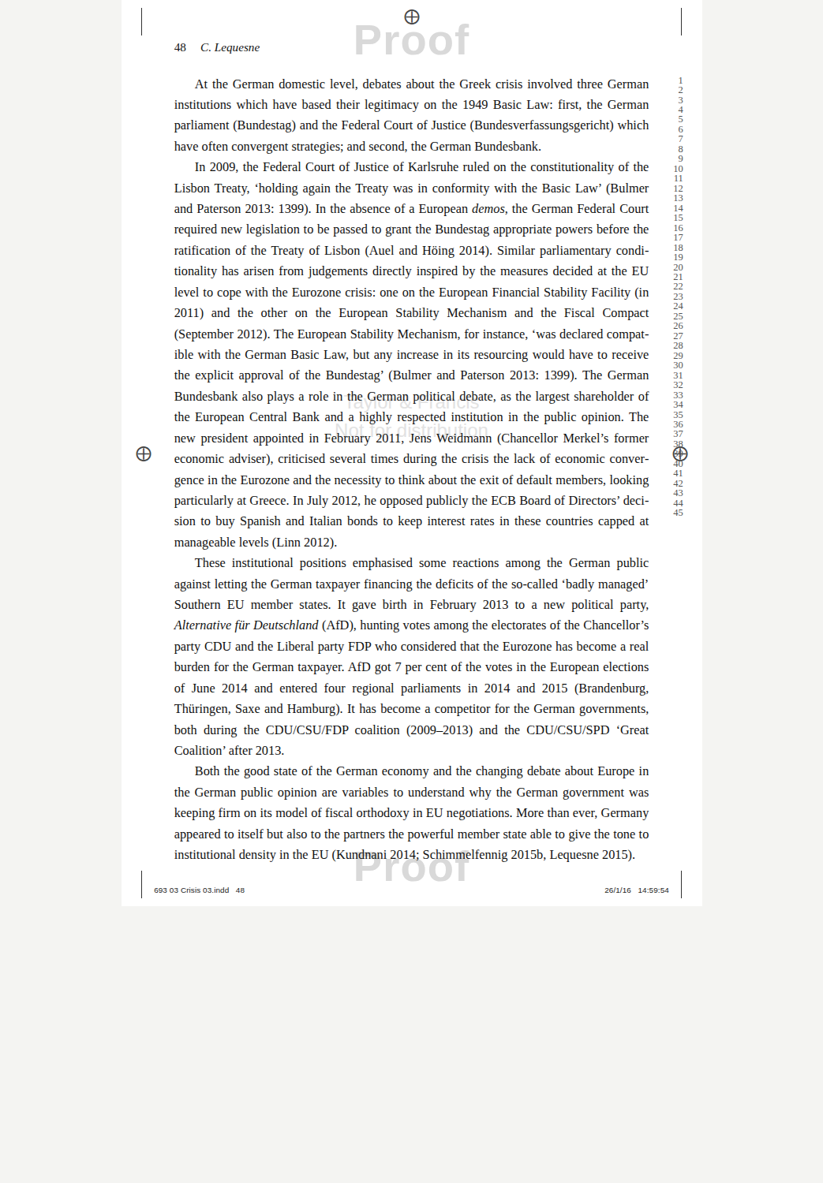⨁ ⨁ ⨁
Proof
Proof
Taylor & Francis
Not for distribution
48 C. Lequesne
1
2
3
4
5
6
7
8
9
10
11
12
13
14
15
16
17
18
19
20
21
22
23
24
25
26
27
28
29
30
31
32
33
34
35
36
37
38
39
40
41
42
43
44
45
At the German domestic level, debates about the Greek crisis involved three German institutions which have based their legitimacy on the 1949 Basic Law: first, the German parliament (Bundestag) and the Federal Court of Justice (Bundesverfassungsgericht) which have often convergent strategies; and second, the German Bundesbank.
In 2009, the Federal Court of Justice of Karlsruhe ruled on the constitutionality of the Lisbon Treaty, ‘holding again the Treaty was in conformity with the Basic Law’ (Bulmer and Paterson 2013: 1399). In the absence of a European demos, the German Federal Court required new legislation to be passed to grant the Bundestag appropriate powers before the ratification of the Treaty of Lisbon (Auel and Höing 2014). Similar parliamentary conditionality has arisen from judgements directly inspired by the measures decided at the EU level to cope with the Eurozone crisis: one on the European Financial Stability Facility (in 2011) and the other on the European Stability Mechanism and the Fiscal Compact (September 2012). The European Stability Mechanism, for instance, ‘was declared compatible with the German Basic Law, but any increase in its resourcing would have to receive the explicit approval of the Bundestag’ (Bulmer and Paterson 2013: 1399). The German Bundesbank also plays a role in the German political debate, as the largest shareholder of the European Central Bank and a highly respected institution in the public opinion. The new president appointed in February 2011, Jens Weidmann (Chancellor Merkel’s former economic adviser), criticised several times during the crisis the lack of economic convergence in the Eurozone and the necessity to think about the exit of default members, looking particularly at Greece. In July 2012, he opposed publicly the ECB Board of Directors’ decision to buy Spanish and Italian bonds to keep interest rates in these countries capped at manageable levels (Linn 2012).
These institutional positions emphasised some reactions among the German public against letting the German taxpayer financing the deficits of the so-called ‘badly managed’ Southern EU member states. It gave birth in February 2013 to a new political party, Alternative für Deutschland (AfD), hunting votes among the electorates of the Chancellor’s party CDU and the Liberal party FDP who considered that the Eurozone has become a real burden for the German taxpayer. AfD got 7 per cent of the votes in the European elections of June 2014 and entered four regional parliaments in 2014 and 2015 (Brandenburg, Thüringen, Saxe and Hamburg). It has become a competitor for the German governments, both during the CDU/CSU/FDP coalition (2009–2013) and the CDU/CSU/SPD ‘Great Coalition’ after 2013.
Both the good state of the German economy and the changing debate about Europe in the German public opinion are variables to understand why the German government was keeping firm on its model of fiscal orthodoxy in EU negotiations. More than ever, Germany appeared to itself but also to the partners the powerful member state able to give the tone to institutional density in the EU (Kundnani 2014; Schimmelfennig 2015b, Lequesne 2015).
693 03 Crisis 03.indd 48 26/1/16 14:59:54